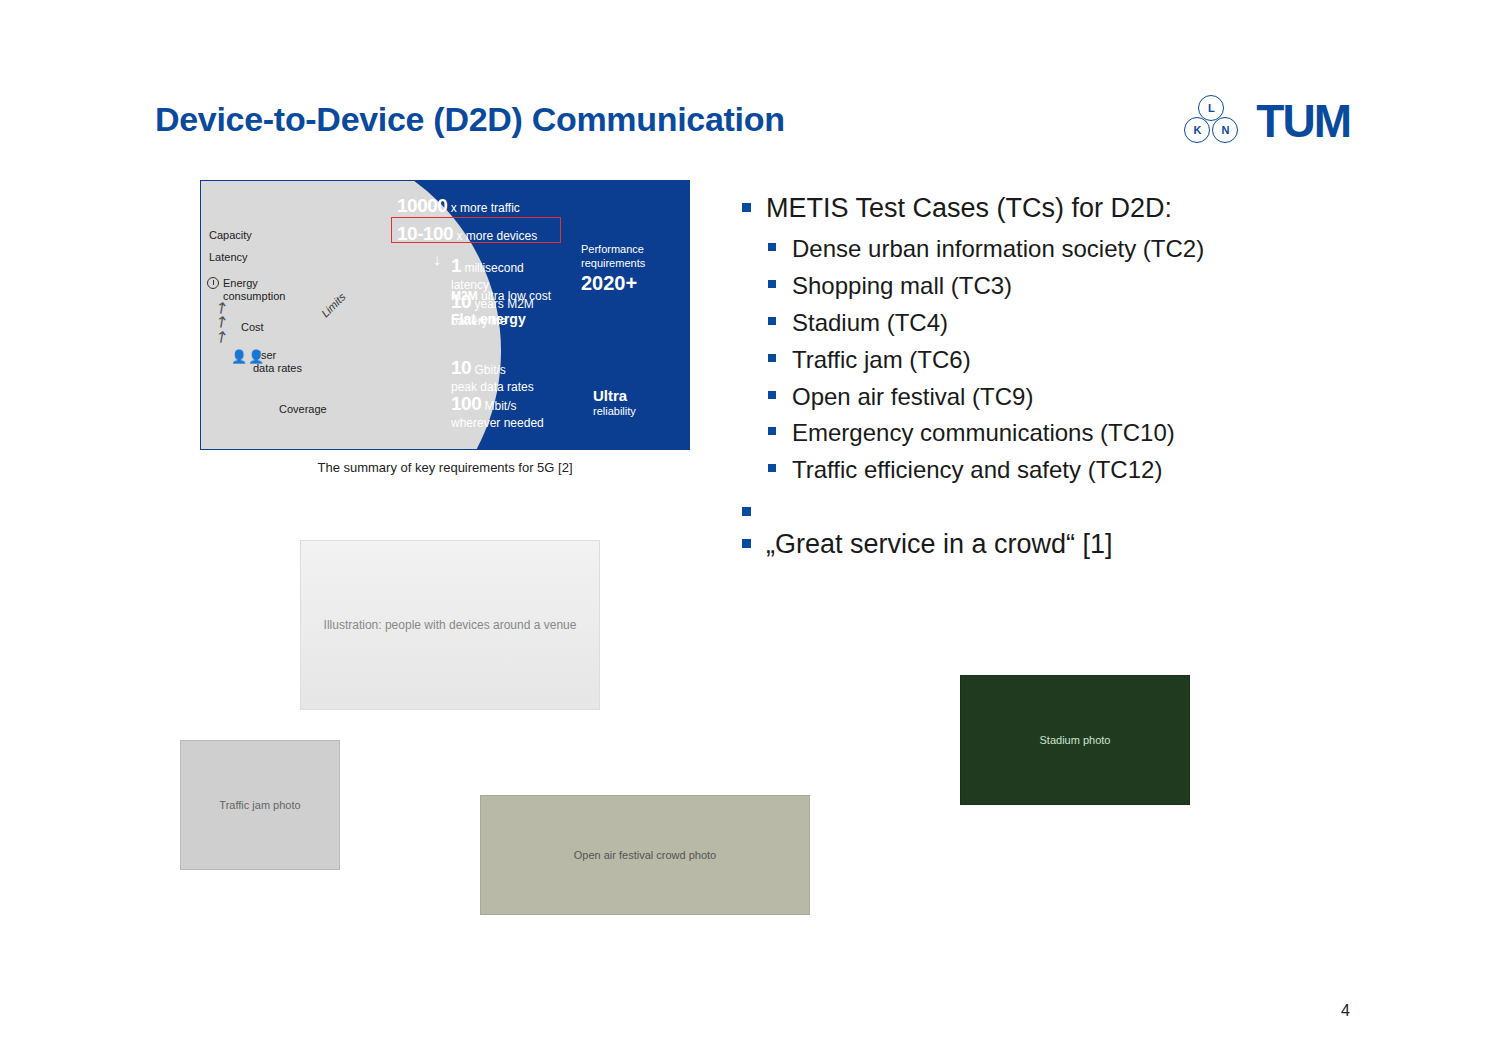Device-to-Device (D2D) Communication
L K N
TUM
Limits
Capacity
Latency
Energy
consumption
Cost
User
data rates
👤👤
Coverage
↗↗↗
10000 x more traffic
10-100 x more devices
↓
1 millisecond
latency
10 years M2M
battery life
M2M ultra low cost
Flat energy
10 Gbit/s
peak data rates
100 Mbit/s
wherever needed
Performance
requirements
2020+
Ultra
reliability
The summary of key requirements for 5G [2]
Illustration: people with devices around a venue
Traffic jam photo
Open air festival crowd photo
METIS Test Cases (TCs) for D2D:
Dense urban information society (TC2)
Shopping mall (TC3)
Stadium (TC4)
Traffic jam (TC6)
Open air festival (TC9)
Emergency communications (TC10)
Traffic efficiency and safety (TC12)
„Great service in a crowd“ [1]
Stadium photo
4